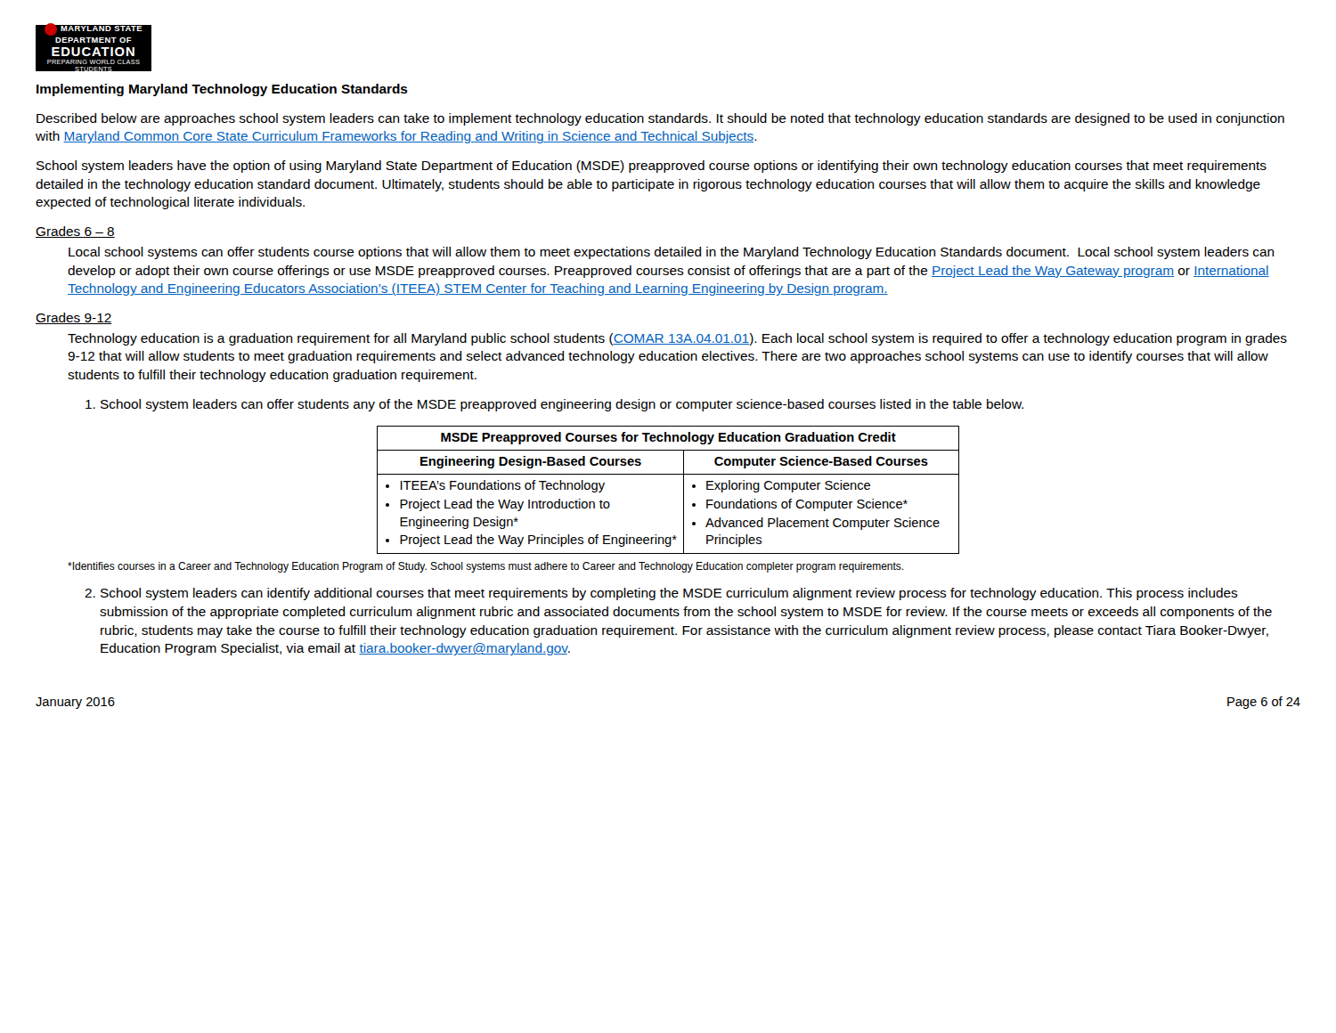MARYLAND STATE DEPARTMENT OF
EDUCATION
PREPARING WORLD CLASS STUDENTS
Implementing Maryland Technology Education Standards
Described below are approaches school system leaders can take to implement technology education standards. It should be noted that technology education standards are designed to be used in conjunction with Maryland Common Core State Curriculum Frameworks for Reading and Writing in Science and Technical Subjects.
School system leaders have the option of using Maryland State Department of Education (MSDE) preapproved course options or identifying their own technology education courses that meet requirements detailed in the technology education standard document. Ultimately, students should be able to participate in rigorous technology education courses that will allow them to acquire the skills and knowledge expected of technological literate individuals.
Grades 6 – 8
Local school systems can offer students course options that will allow them to meet expectations detailed in the Maryland Technology Education Standards document. Local school system leaders can develop or adopt their own course offerings or use MSDE preapproved courses. Preapproved courses consist of offerings that are a part of the Project Lead the Way Gateway program or International Technology and Engineering Educators Association’s (ITEEA) STEM Center for Teaching and Learning Engineering by Design program.
Grades 9-12
Technology education is a graduation requirement for all Maryland public school students (COMAR 13A.04.01.01). Each local school system is required to offer a technology education program in grades 9-12 that will allow students to meet graduation requirements and select advanced technology education electives. There are two approaches school systems can use to identify courses that will allow students to fulfill their technology education graduation requirement.
School system leaders can offer students any of the MSDE preapproved engineering design or computer science-based courses listed in the table below.
| MSDE Preapproved Courses for Technology Education Graduation Credit |
| --- |
| Engineering Design-Based Courses | Computer Science-Based Courses |
| ITEEA’s Foundations of Technology Project Lead the Way Introduction to Engineering Design* Project Lead the Way Principles of Engineering* | Exploring Computer Science Foundations of Computer Science* Advanced Placement Computer Science Principles |
*Identifies courses in a Career and Technology Education Program of Study. School systems must adhere to Career and Technology Education completer program requirements.
School system leaders can identify additional courses that meet requirements by completing the MSDE curriculum alignment review process for technology education. This process includes submission of the appropriate completed curriculum alignment rubric and associated documents from the school system to MSDE for review. If the course meets or exceeds all components of the rubric, students may take the course to fulfill their technology education graduation requirement. For assistance with the curriculum alignment review process, please contact Tiara Booker-Dwyer, Education Program Specialist, via email at tiara.booker-dwyer@maryland.gov.
January 2016 Page 6 of 24